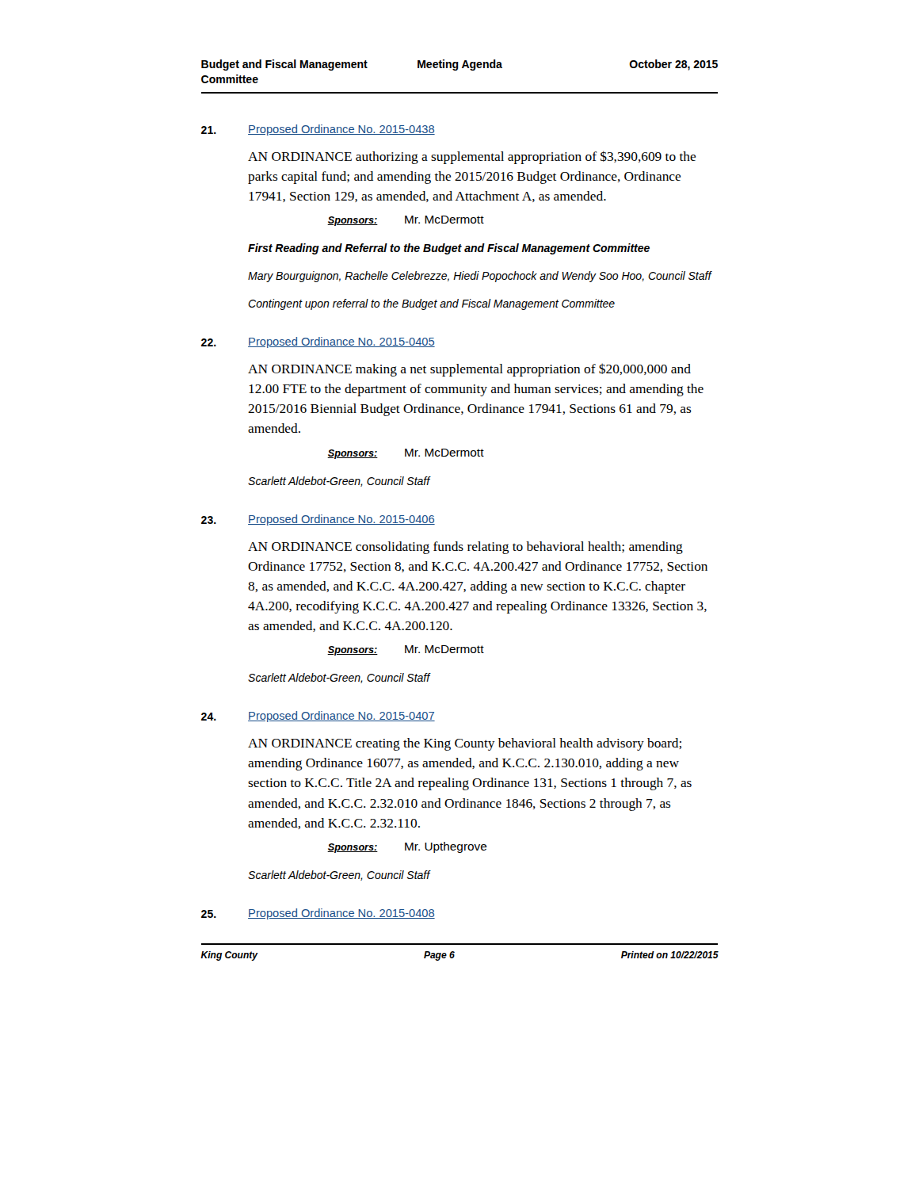Budget and Fiscal Management
Committee
Meeting Agenda
October 28, 2015
21.
Proposed Ordinance No. 2015-0438
AN ORDINANCE authorizing a supplemental appropriation of $3,390,609 to the parks capital fund; and amending the 2015/2016 Budget Ordinance, Ordinance 17941, Section 129, as amended, and Attachment A, as amended.
Sponsors: Mr. McDermott
First Reading and Referral to the Budget and Fiscal Management Committee
Mary Bourguignon, Rachelle Celebrezze, Hiedi Popochock and Wendy Soo Hoo, Council Staff
Contingent upon referral to the Budget and Fiscal Management Committee
22.
Proposed Ordinance No. 2015-0405
AN ORDINANCE making a net supplemental appropriation of $20,000,000 and 12.00 FTE to the department of community and human services; and amending the 2015/2016 Biennial Budget Ordinance, Ordinance 17941, Sections 61 and 79, as amended.
Sponsors: Mr. McDermott
Scarlett Aldebot-Green, Council Staff
23.
Proposed Ordinance No. 2015-0406
AN ORDINANCE consolidating funds relating to behavioral health; amending Ordinance 17752, Section 8, and K.C.C. 4A.200.427 and Ordinance 17752, Section 8, as amended, and K.C.C. 4A.200.427, adding a new section to K.C.C. chapter 4A.200, recodifying K.C.C. 4A.200.427 and repealing Ordinance 13326, Section 3, as amended, and K.C.C. 4A.200.120.
Sponsors: Mr. McDermott
Scarlett Aldebot-Green, Council Staff
24.
Proposed Ordinance No. 2015-0407
AN ORDINANCE creating the King County behavioral health advisory board; amending Ordinance 16077, as amended, and K.C.C. 2.130.010, adding a new section to K.C.C. Title 2A and repealing Ordinance 131, Sections 1 through 7, as amended, and K.C.C. 2.32.010 and Ordinance 1846, Sections 2 through 7, as amended, and K.C.C. 2.32.110.
Sponsors: Mr. Upthegrove
Scarlett Aldebot-Green, Council Staff
25.
Proposed Ordinance No. 2015-0408
King County
Page 6
Printed on 10/22/2015